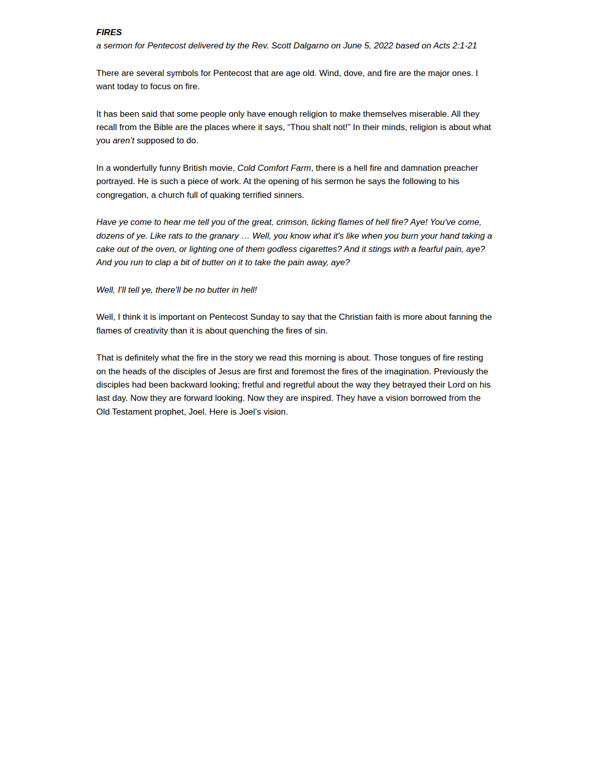FIRES
a sermon for Pentecost delivered by the Rev. Scott Dalgarno on June 5, 2022 based on Acts 2:1-21
There are several symbols for Pentecost that are age old. Wind, dove, and fire are the major ones. I want today to focus on fire.
It has been said that some people only have enough religion to make themselves miserable. All they recall from the Bible are the places where it says, “Thou shalt not!” In their minds, religion is about what you aren’t supposed to do.
In a wonderfully funny British movie, Cold Comfort Farm, there is a hell fire and damnation preacher portrayed. He is such a piece of work. At the opening of his sermon he says the following to his congregation, a church full of quaking terrified sinners.
Have ye come to hear me tell you of the great, crimson, licking flames of hell fire? Aye! You've come, dozens of ye. Like rats to the granary … Well, you know what it's like when you burn your hand taking a cake out of the oven, or lighting one of them godless cigarettes? And it stings with a fearful pain, aye? And you run to clap a bit of butter on it to take the pain away, aye?
Well, I'll tell ye, there'll be no butter in hell!
Well, I think it is important on Pentecost Sunday to say that the Christian faith is more about fanning the flames of creativity than it is about quenching the fires of sin.
That is definitely what the fire in the story we read this morning is about. Those tongues of fire resting on the heads of the disciples of Jesus are first and foremost the fires of the imagination. Previously the disciples had been backward looking; fretful and regretful about the way they betrayed their Lord on his last day. Now they are forward looking. Now they are inspired. They have a vision borrowed from the Old Testament prophet, Joel. Here is Joel’s vision.